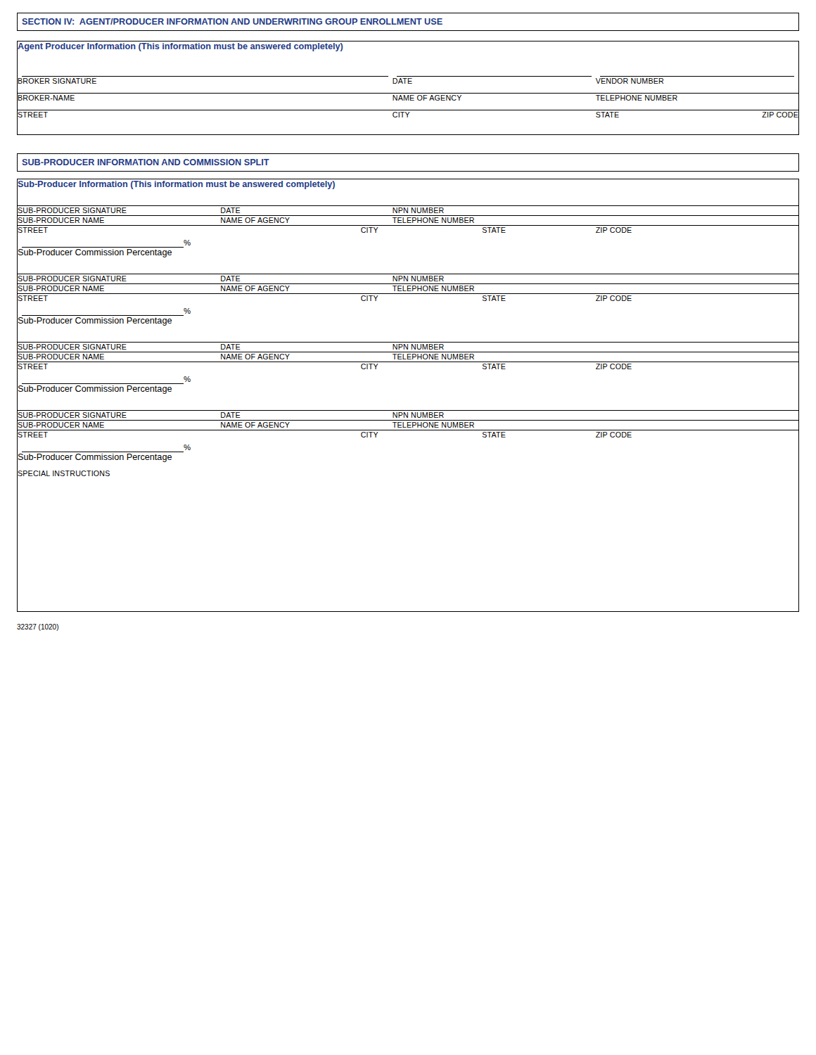SECTION IV: AGENT/PRODUCER INFORMATION AND UNDERWRITING GROUP ENROLLMENT USE
| Agent Producer Information (This information must be answered completely) |
| BROKER SIGNATURE | DATE | VENDOR NUMBER |
| BROKER-NAME | NAME OF AGENCY | TELEPHONE NUMBER |
| STREET | CITY | / STATE / ZIP CODE / |
SUB-PRODUCER INFORMATION AND COMMISSION SPLIT
| Sub-Producer Information (This information must be answered completely) |
| SUB-PRODUCER SIGNATURE | DATE | NPN NUMBER | |
| SUB-PRODUCER NAME | NAME OF AGENCY | TELEPHONE NUMBER | |
| STREET | CITY | STATE | ZIP CODE |
| % |
| Sub-Producer Commission Percentage |
| SUB-PRODUCER SIGNATURE | DATE | NPN NUMBER | |
| SUB-PRODUCER NAME | NAME OF AGENCY | TELEPHONE NUMBER | |
| STREET | CITY | STATE | ZIP CODE |
| % |
| Sub-Producer Commission Percentage |
| SUB-PRODUCER SIGNATURE | DATE | NPN NUMBER | |
| SUB-PRODUCER NAME | NAME OF AGENCY | TELEPHONE NUMBER | |
| STREET | CITY | STATE | ZIP CODE |
| % |
| Sub-Producer Commission Percentage |
| SUB-PRODUCER SIGNATURE | DATE | NPN NUMBER | |
| SUB-PRODUCER NAME | NAME OF AGENCY | TELEPHONE NUMBER | |
| STREET | CITY | STATE | ZIP CODE |
| % |
| Sub-Producer Commission Percentage |
| SPECIAL INSTRUCTIONS |
32327 (1020)